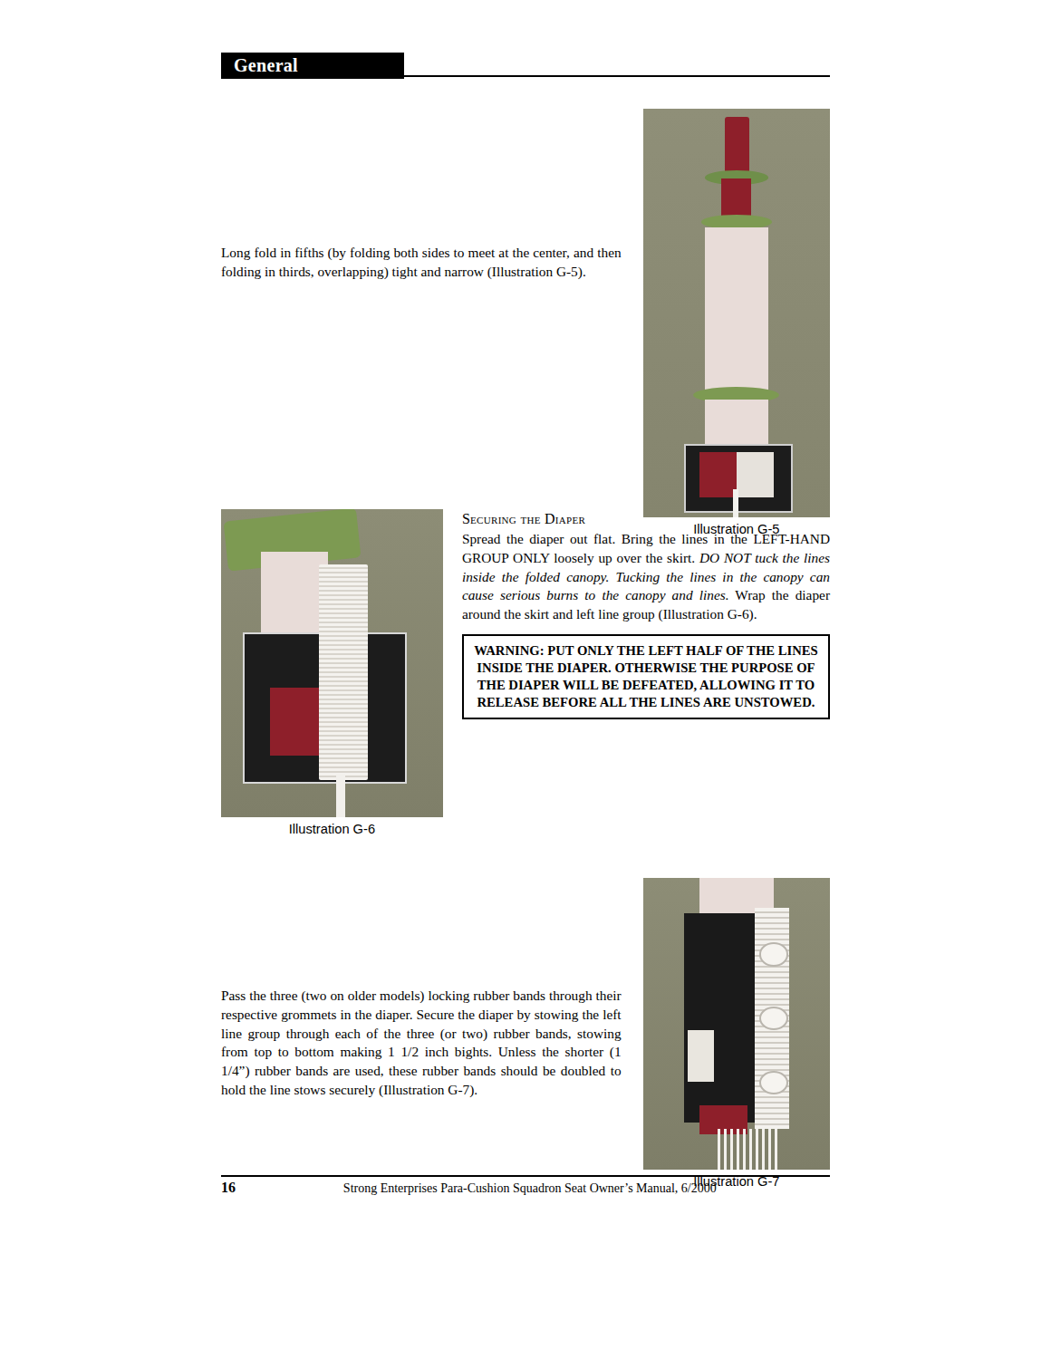General
Long fold in fifths (by folding both sides to meet at the center, and then folding in thirds, overlapping) tight and narrow (Illustration G-5).
Illustration G-5
Illustration G-6
Securing the Diaper
Spread the diaper out flat. Bring the lines in the LEFT-HAND GROUP ONLY loosely up over the skirt. DO NOT tuck the lines inside the folded canopy. Tucking the lines in the canopy can cause serious burns to the canopy and lines. Wrap the diaper around the skirt and left line group (Illustration G-6).
WARNING: PUT ONLY THE LEFT HALF OF THE LINES INSIDE THE DIAPER. OTHERWISE THE PURPOSE OF THE DIAPER WILL BE DEFEATED, ALLOWING IT TO RELEASE BEFORE ALL THE LINES ARE UNSTOWED.
Pass the three (two on older models) locking rubber bands through their respective grommets in the diaper. Secure the diaper by stowing the left line group through each of the three (or two) rubber bands, stowing from top to bottom making 1 1/2 inch bights. Unless the shorter (1 1/4”) rubber bands are used, these rubber bands should be doubled to hold the line stows securely (Illustration G-7).
Illustration G-7
16
Strong Enterprises Para-Cushion Squadron Seat Owner’s Manual, 6/2000